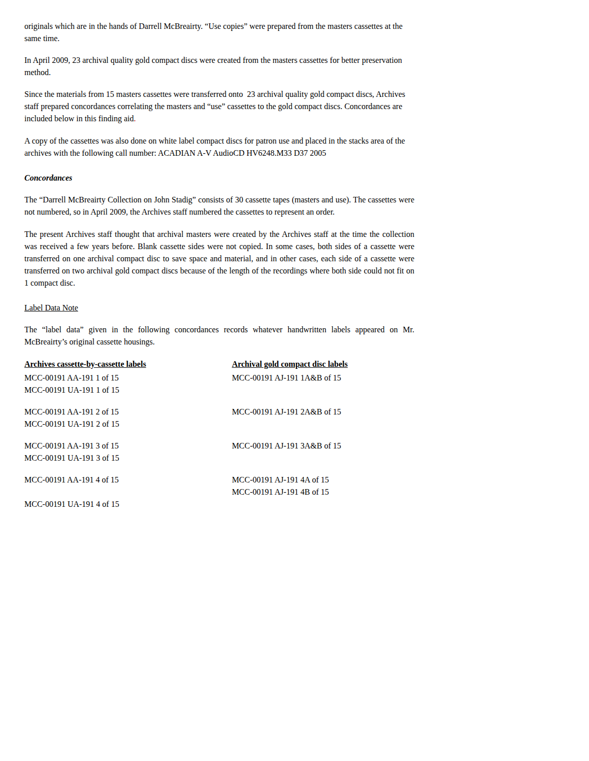originals which are in the hands of Darrell McBreairty. “Use copies” were prepared from the masters cassettes at the same time.
In April 2009, 23 archival quality gold compact discs were created from the masters cassettes for better preservation method.
Since the materials from 15 masters cassettes were transferred onto 23 archival quality gold compact discs, Archives staff prepared concordances correlating the masters and “use” cassettes to the gold compact discs. Concordances are included below in this finding aid.
A copy of the cassettes was also done on white label compact discs for patron use and placed in the stacks area of the archives with the following call number: ACADIAN A-V AudioCD HV6248.M33 D37 2005
Concordances
The “Darrell McBreairty Collection on John Stadig” consists of 30 cassette tapes (masters and use). The cassettes were not numbered, so in April 2009, the Archives staff numbered the cassettes to represent an order.
The present Archives staff thought that archival masters were created by the Archives staff at the time the collection was received a few years before. Blank cassette sides were not copied. In some cases, both sides of a cassette were transferred on one archival compact disc to save space and material, and in other cases, each side of a cassette were transferred on two archival gold compact discs because of the length of the recordings where both side could not fit on 1 compact disc.
Label Data Note
The “label data” given in the following concordances records whatever handwritten labels appeared on Mr. McBreairty’s original cassette housings.
| Archives cassette-by-cassette labels | Archival gold compact disc labels |
| --- | --- |
| MCC-00191 AA-191 1 of 15 | MCC-00191 AJ-191 1A&B of 15 |
| MCC-00191 UA-191 1 of 15 | |
| MCC-00191 AA-191 2 of 15 | MCC-00191 AJ-191 2A&B of 15 |
| MCC-00191 UA-191 2 of 15 | |
| MCC-00191 AA-191 3 of 15 | MCC-00191 AJ-191 3A&B of 15 |
| MCC-00191 UA-191 3 of 15 | |
| MCC-00191 AA-191 4 of 15 | MCC-00191 AJ-191 4A of 15 MCC-00191 AJ-191 4B of 15 |
| MCC-00191 UA-191 4 of 15 | |